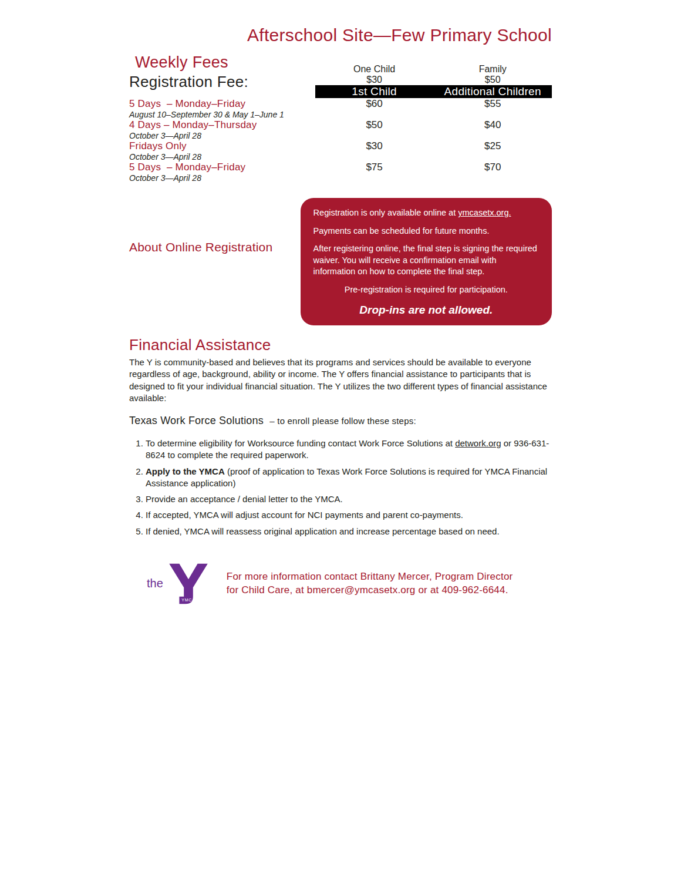Afterschool Site—Few Primary School
Weekly Fees
Registration Fee:
| | One Child | Family |
| | $30 | $50 |
| | 1st Child | Additional Children |
| 5 Days – Monday–Friday | $60 | $55 |
| August 10–September 30 & May 1–June 1 | | |
| 4 Days – Monday–Thursday | $50 | $40 |
| October 3—April 28 | | |
| Fridays Only | $30 | $25 |
| October 3—April 28 | | |
| 5 Days – Monday–Friday | $75 | $70 |
| October 3—April 28 | | |
About Online Registration
Registration is only available online at ymcasetx.org.
Payments can be scheduled for future months.
After registering online, the final step is signing the required waiver. You will receive a confirmation email with information on how to complete the final step.
Pre-registration is required for participation.
Drop-ins are not allowed.
Financial Assistance
The Y is community-based and believes that its programs and services should be available to everyone regardless of age, background, ability or income. The Y offers financial assistance to participants that is designed to fit your individual financial situation. The Y utilizes the two different types of financial assistance available:
Texas Work Force Solutions – to enroll please follow these steps:
To determine eligibility for Worksource funding contact Work Force Solutions at detwork.org or 936-631-8624 to complete the required paperwork.
Apply to the YMCA (proof of application to Texas Work Force Solutions is required for YMCA Financial Assistance application)
Provide an acceptance / denial letter to the YMCA.
If accepted, YMCA will adjust account for NCI payments and parent co-payments.
If denied, YMCA will reassess original application and increase percentage based on need.
the YMCA
For more information contact Brittany Mercer, Program Director
for Child Care, at bmercer@ymcasetx.org or at 409-962-6644.